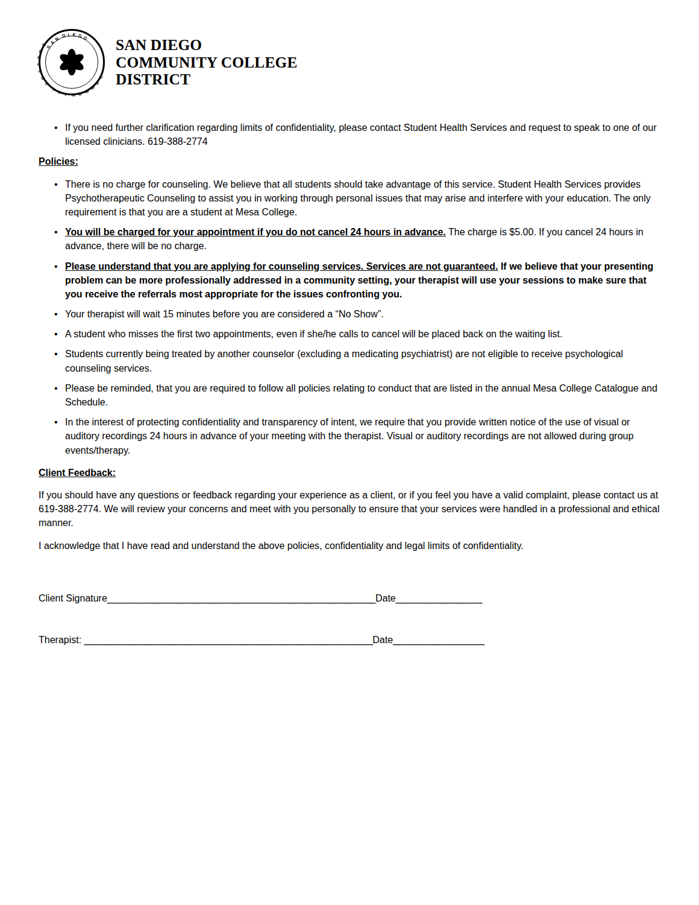S A N D I E G O C O M M U N I T Y C O L L E G E
SAN DIEGO
COMMUNITY COLLEGE
DISTRICT
If you need further clarification regarding limits of confidentiality, please contact Student Health Services and request to speak to one of our licensed clinicians. 619-388-2774
Policies:
There is no charge for counseling. We believe that all students should take advantage of this service. Student Health Services provides Psychotherapeutic Counseling to assist you in working through personal issues that may arise and interfere with your education. The only requirement is that you are a student at Mesa College.
You will be charged for your appointment if you do not cancel 24 hours in advance. The charge is $5.00. If you cancel 24 hours in advance, there will be no charge.
Please understand that you are applying for counseling services. Services are not guaranteed. If we believe that your presenting problem can be more professionally addressed in a community setting, your therapist will use your sessions to make sure that you receive the referrals most appropriate for the issues confronting you.
Your therapist will wait 15 minutes before you are considered a “No Show”.
A student who misses the first two appointments, even if she/he calls to cancel will be placed back on the waiting list.
Students currently being treated by another counselor (excluding a medicating psychiatrist) are not eligible to receive psychological counseling services.
Please be reminded, that you are required to follow all policies relating to conduct that are listed in the annual Mesa College Catalogue and Schedule.
In the interest of protecting confidentiality and transparency of intent, we require that you provide written notice of the use of visual or auditory recordings 24 hours in advance of your meeting with the therapist. Visual or auditory recordings are not allowed during group events/therapy.
Client Feedback:
If you should have any questions or feedback regarding your experience as a client, or if you feel you have a valid complaint, please contact us at 619-388-2774. We will review your concerns and meet with you personally to ensure that your services were handled in a professional and ethical manner.
I acknowledge that I have read and understand the above policies, confidentiality and legal limits of confidentiality.
Client Signature_____________________________________________________Date_________________
Therapist: _________________________________________________________Date__________________